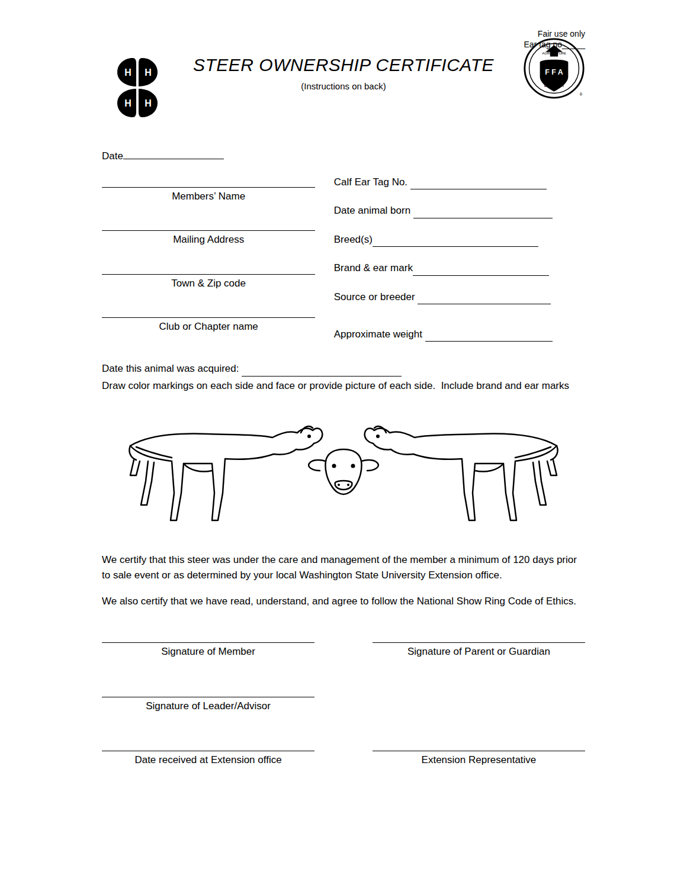Fair use only
Ear tag no_____
STEER OWNERSHIP CERTIFICATE
(Instructions on back)
H H H H F F A AGRICULTURE EDUCATION ®
Date
| Members’ Name Mailing Address Town & Zip code Club or Chapter name | Calf Ear Tag No. Date animal born Breed(s) Brand & ear mark Source or breeder Approximate weight |
Date this animal was acquired:
Draw color markings on each side and face or provide picture of each side. Include brand and ear marks
We certify that this steer was under the care and management of the member a minimum of 120 days prior to sale event or as determined by your local Washington State University Extension office.
We also certify that we have read, understand, and agree to follow the National Show Ring Code of Ethics.
| Signature of Member | Signature of Parent or Guardian |
| Signature of Leader/Advisor | |
| Date received at Extension office | Extension Representative |